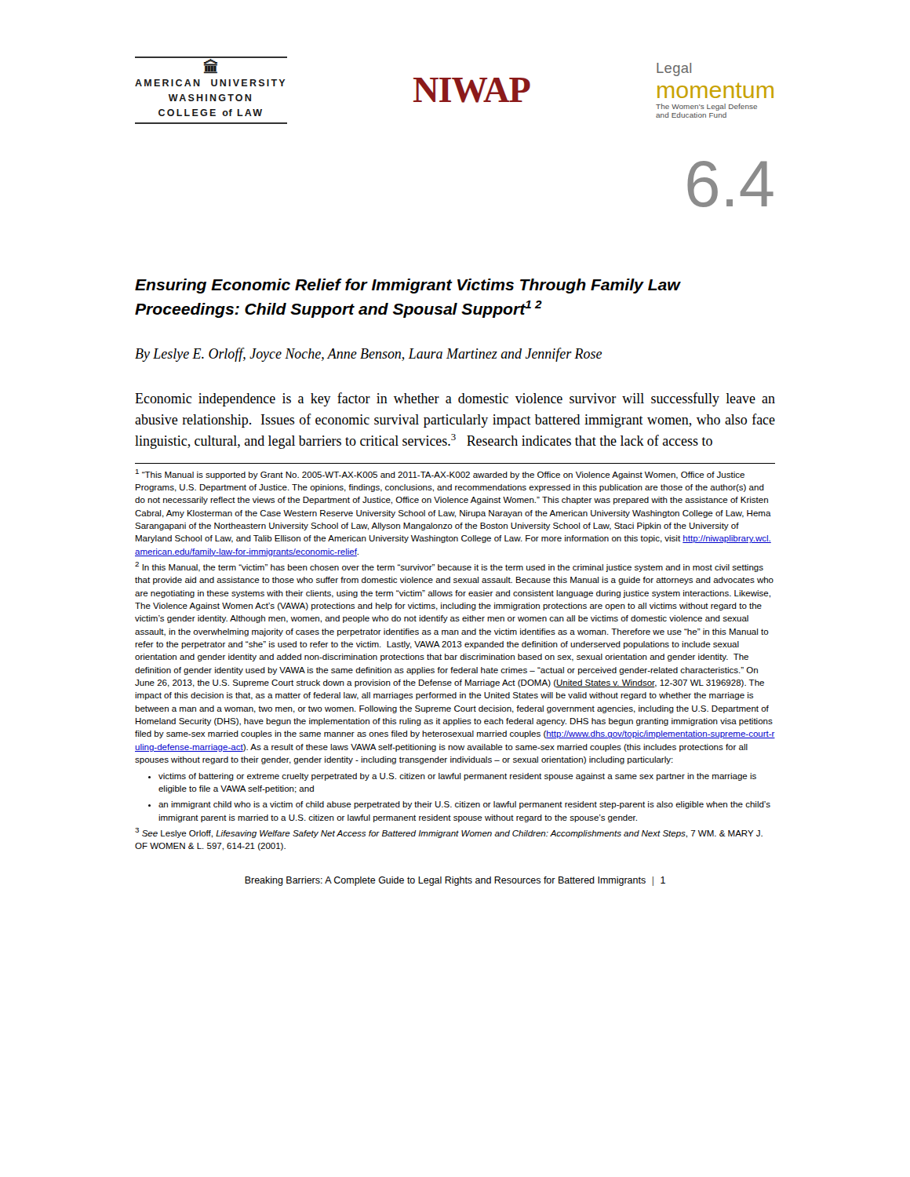🏛 AMERICAN UNIVERSITY
WASHINGTON
COLLEGE of LAW
NIWAP
Legal
momentum
The Women's Legal Defense
and Education Fund
6.4
Ensuring Economic Relief for Immigrant Victims Through Family Law Proceedings: Child Support and Spousal Support1 2
By Leslye E. Orloff, Joyce Noche, Anne Benson, Laura Martinez and Jennifer Rose
Economic independence is a key factor in whether a domestic violence survivor will successfully leave an abusive relationship. Issues of economic survival particularly impact battered immigrant women, who also face linguistic, cultural, and legal barriers to critical services.3 Research indicates that the lack of access to
1 “This Manual is supported by Grant No. 2005-WT-AX-K005 and 2011-TA-AX-K002 awarded by the Office on Violence Against Women, Office of Justice Programs, U.S. Department of Justice. The opinions, findings, conclusions, and recommendations expressed in this publication are those of the author(s) and do not necessarily reflect the views of the Department of Justice, Office on Violence Against Women.” This chapter was prepared with the assistance of Kristen Cabral, Amy Klosterman of the Case Western Reserve University School of Law, Nirupa Narayan of the American University Washington College of Law, Hema Sarangapani of the Northeastern University School of Law, Allyson Mangalonzo of the Boston University School of Law, Staci Pipkin of the University of Maryland School of Law, and Talib Ellison of the American University Washington College of Law. For more information on this topic, visit http://niwaplibrary.wcl.american.edu/family-law-for-immigrants/economic-relief.
2 In this Manual, the term “victim” has been chosen over the term “survivor” because it is the term used in the criminal justice system and in most civil settings that provide aid and assistance to those who suffer from domestic violence and sexual assault. Because this Manual is a guide for attorneys and advocates who are negotiating in these systems with their clients, using the term “victim” allows for easier and consistent language during justice system interactions. Likewise, The Violence Against Women Act’s (VAWA) protections and help for victims, including the immigration protections are open to all victims without regard to the victim’s gender identity. Although men, women, and people who do not identify as either men or women can all be victims of domestic violence and sexual assault, in the overwhelming majority of cases the perpetrator identifies as a man and the victim identifies as a woman. Therefore we use “he” in this Manual to refer to the perpetrator and “she” is used to refer to the victim. Lastly, VAWA 2013 expanded the definition of underserved populations to include sexual orientation and gender identity and added non-discrimination protections that bar discrimination based on sex, sexual orientation and gender identity. The definition of gender identity used by VAWA is the same definition as applies for federal hate crimes – “actual or perceived gender-related characteristics.” On June 26, 2013, the U.S. Supreme Court struck down a provision of the Defense of Marriage Act (DOMA) (United States v. Windsor, 12-307 WL 3196928). The impact of this decision is that, as a matter of federal law, all marriages performed in the United States will be valid without regard to whether the marriage is between a man and a woman, two men, or two women. Following the Supreme Court decision, federal government agencies, including the U.S. Department of Homeland Security (DHS), have begun the implementation of this ruling as it applies to each federal agency. DHS has begun granting immigration visa petitions filed by same-sex married couples in the same manner as ones filed by heterosexual married couples (http://www.dhs.gov/topic/implementation-supreme-court-ruling-defense-marriage-act). As a result of these laws VAWA self-petitioning is now available to same-sex married couples (this includes protections for all spouses without regard to their gender, gender identity - including transgender individuals – or sexual orientation) including particularly:
victims of battering or extreme cruelty perpetrated by a U.S. citizen or lawful permanent resident spouse against a same sex partner in the marriage is eligible to file a VAWA self-petition; and
an immigrant child who is a victim of child abuse perpetrated by their U.S. citizen or lawful permanent resident step-parent is also eligible when the child’s immigrant parent is married to a U.S. citizen or lawful permanent resident spouse without regard to the spouse’s gender.
3 See Leslye Orloff, Lifesaving Welfare Safety Net Access for Battered Immigrant Women and Children: Accomplishments and Next Steps, 7 WM. & MARY J. OF WOMEN & L. 597, 614-21 (2001).
Breaking Barriers: A Complete Guide to Legal Rights and Resources for Battered Immigrants|1